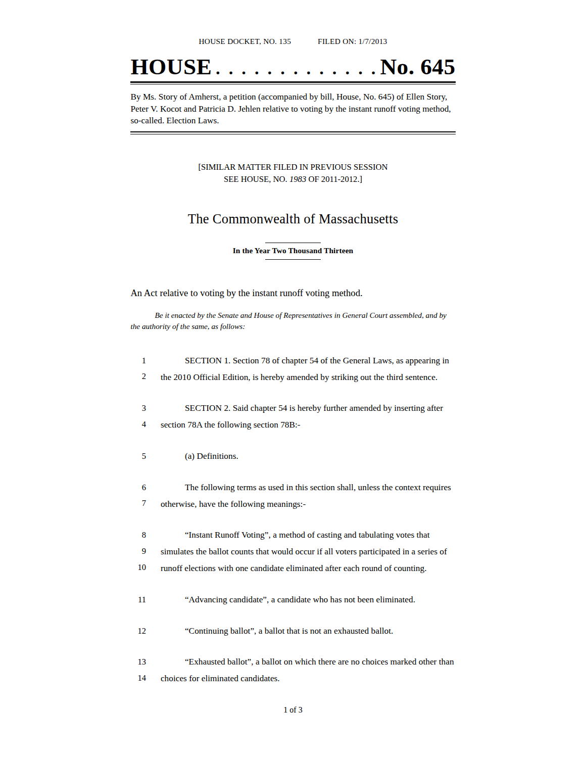HOUSE DOCKET, NO. 135 FILED ON: 1/7/2013
HOUSE . . . . . . . . . . . . . . . No. 645
By Ms. Story of Amherst, a petition (accompanied by bill, House, No. 645) of Ellen Story, Peter V. Kocot and Patricia D. Jehlen relative to voting by the instant runoff voting method, so-called. Election Laws.
[SIMILAR MATTER FILED IN PREVIOUS SESSION
SEE HOUSE, NO. 1983 OF 2011-2012.]
The Commonwealth of Massachusetts
In the Year Two Thousand Thirteen
An Act relative to voting by the instant runoff voting method.
Be it enacted by the Senate and House of Representatives in General Court assembled, and by the authority of the same, as follows:
1
2
SECTION 1. Section 78 of chapter 54 of the General Laws, as appearing in the 2010 Official Edition, is hereby amended by striking out the third sentence.
3
4
SECTION 2. Said chapter 54 is hereby further amended by inserting after section 78A the following section 78B:-
5
(a) Definitions.
6
7
The following terms as used in this section shall, unless the context requires otherwise, have the following meanings:-
8
9
10
“Instant Runoff Voting”, a method of casting and tabulating votes that simulates the ballot counts that would occur if all voters participated in a series of runoff elections with one candidate eliminated after each round of counting.
11
“Advancing candidate”, a candidate who has not been eliminated.
12
“Continuing ballot”, a ballot that is not an exhausted ballot.
13
14
“Exhausted ballot”, a ballot on which there are no choices marked other than choices for eliminated candidates.
1 of 3